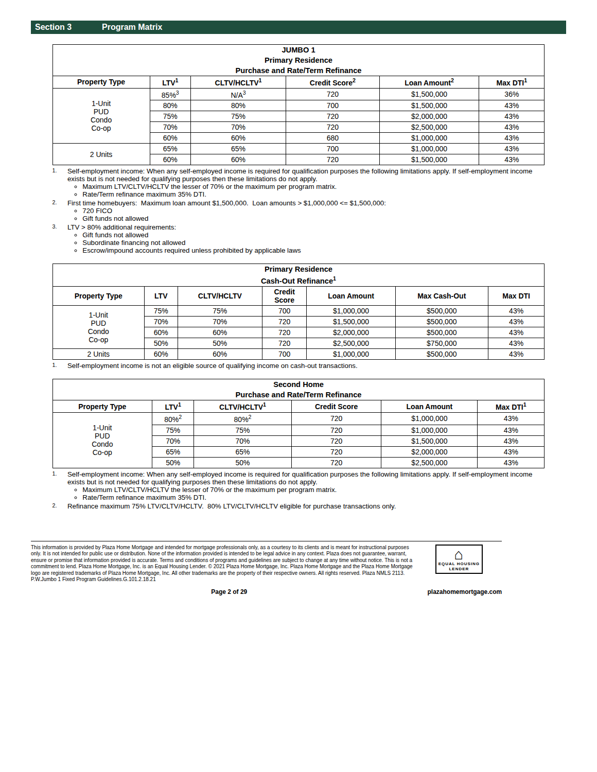Section 3 Program Matrix
| JUMBO 1 |
| Primary Residence |
| Purchase and Rate/Term Refinance |
| Property Type | LTV 1 | CLTV/HCLTV 1 | Credit Score 2 | Loan Amount 2 | Max DTI 1 |
| 1-Unit PUD Condo Co-op | 85% 3 | N/A 3 | 720 | $1,500,000 | 36% |
| 80% | 80% | 700 | $1,500,000 | 43% |
| 75% | 75% | 720 | $2,000,000 | 43% |
| 70% | 70% | 720 | $2,500,000 | 43% |
| 60% | 60% | 680 | $1,000,000 | 43% |
| 2 Units | 65% | 65% | 700 | $1,000,000 | 43% |
| 60% | 60% | 720 | $1,500,000 | 43% |
1. Self-employment income: When any self-employed income is required for qualification purposes the following limitations apply. If self-employment income exists but is not needed for qualifying purposes then these limitations do not apply.
Maximum LTV/CLTV/HCLTV the lesser of 70% or the maximum per program matrix.
Rate/Term refinance maximum 35% DTI.
2. First time homebuyers: Maximum loan amount $1,500,000. Loan amounts > $1,000,000 <= $1,500,000:
720 FICO
Gift funds not allowed
3. LTV > 80% additional requirements:
Gift funds not allowed
Subordinate financing not allowed
Escrow/impound accounts required unless prohibited by applicable laws
| Primary Residence |
| Cash-Out Refinance 1 |
| Property Type | LTV | CLTV/HCLTV | Credit Score | Loan Amount | Max Cash-Out | Max DTI |
| 1-Unit PUD Condo Co-op | 75% | 75% | 700 | $1,000,000 | $500,000 | 43% |
| 70% | 70% | 720 | $1,500,000 | $500,000 | 43% |
| 60% | 60% | 720 | $2,000,000 | $500,000 | 43% |
| 50% | 50% | 720 | $2,500,000 | $750,000 | 43% |
| 2 Units | 60% | 60% | 700 | $1,000,000 | $500,000 | 43% |
1. Self-employment income is not an eligible source of qualifying income on cash-out transactions.
| Second Home |
| Purchase and Rate/Term Refinance |
| Property Type | LTV 1 | CLTV/HCLTV 1 | Credit Score | Loan Amount | Max DTI 1 |
| 1-Unit PUD Condo Co-op | 80% 2 | 80% 2 | 720 | $1,000,000 | 43% |
| 75% | 75% | 720 | $1,000,000 | 43% |
| 70% | 70% | 720 | $1,500,000 | 43% |
| 65% | 65% | 720 | $2,000,000 | 43% |
| 50% | 50% | 720 | $2,500,000 | 43% |
1. Self-employment income: When any self-employed income is required for qualification purposes the following limitations apply. If self-employment income exists but is not needed for qualifying purposes then these limitations do not apply.
Maximum LTV/CLTV/HCLTV the lesser of 70% or the maximum per program matrix.
Rate/Term refinance maximum 35% DTI.
2. Refinance maximum 75% LTV/CLTV/HCLTV. 80% LTV/CLTV/HCLTV eligible for purchase transactions only.
This information is provided by Plaza Home Mortgage and intended for mortgage professionals only, as a courtesy to its clients and is meant for instructional purposes only. It is not intended for public use or distribution. None of the information provided is intended to be legal advice in any context. Plaza does not guarantee, warrant, ensure or promise that information provided is accurate. Terms and conditions of programs and guidelines are subject to change at any time without notice. This is not a commitment to lend. Plaza Home Mortgage, Inc. is an Equal Housing Lender. © 2021 Plaza Home Mortgage, Inc. Plaza Home Mortgage and the Plaza Home Mortgage logo are registered trademarks of Plaza Home Mortgage, Inc. All other trademarks are the property of their respective owners. All rights reserved. Plaza NMLS 2113. P.W.Jumbo 1 Fixed Program Guidelines.G.101.2.18.21
⌂
EQUAL HOUSING
LENDER
Page 2 of 29 plazahomemortgage.com